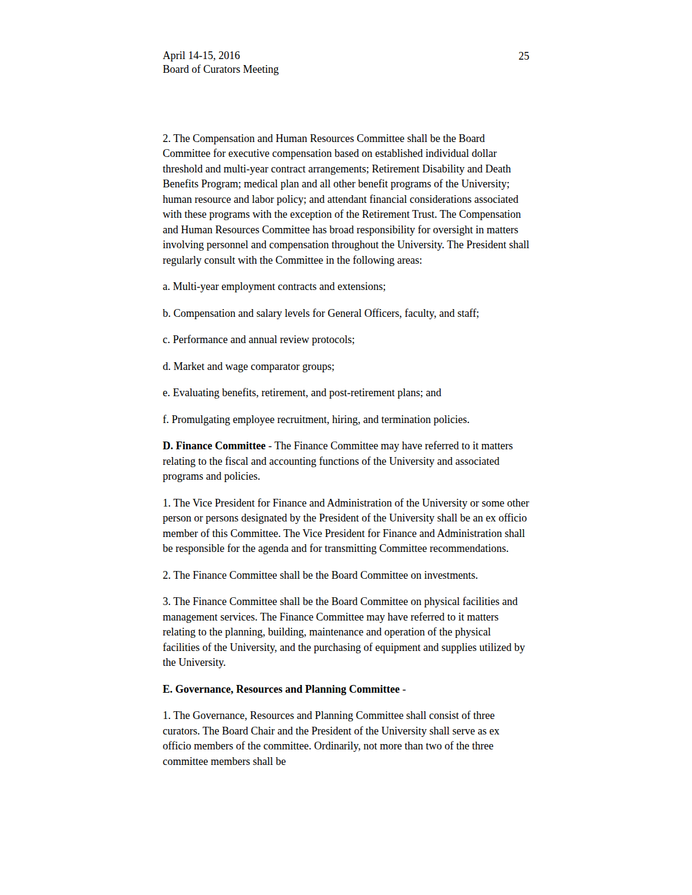April 14-15, 2016
Board of Curators Meeting
25
2. The Compensation and Human Resources Committee shall be the Board Committee for executive compensation based on established individual dollar threshold and multi-year contract arrangements; Retirement Disability and Death Benefits Program; medical plan and all other benefit programs of the University; human resource and labor policy; and attendant financial considerations associated with these programs with the exception of the Retirement Trust. The Compensation and Human Resources Committee has broad responsibility for oversight in matters involving personnel and compensation throughout the University. The President shall regularly consult with the Committee in the following areas:
a. Multi-year employment contracts and extensions;
b. Compensation and salary levels for General Officers, faculty, and staff;
c. Performance and annual review protocols;
d. Market and wage comparator groups;
e. Evaluating benefits, retirement, and post-retirement plans; and
f. Promulgating employee recruitment, hiring, and termination policies.
D. Finance Committee - The Finance Committee may have referred to it matters relating to the fiscal and accounting functions of the University and associated programs and policies.
1. The Vice President for Finance and Administration of the University or some other person or persons designated by the President of the University shall be an ex officio member of this Committee. The Vice President for Finance and Administration shall be responsible for the agenda and for transmitting Committee recommendations.
2. The Finance Committee shall be the Board Committee on investments.
3. The Finance Committee shall be the Board Committee on physical facilities and management services. The Finance Committee may have referred to it matters relating to the planning, building, maintenance and operation of the physical facilities of the University, and the purchasing of equipment and supplies utilized by the University.
E. Governance, Resources and Planning Committee -
1. The Governance, Resources and Planning Committee shall consist of three curators. The Board Chair and the President of the University shall serve as ex officio members of the committee. Ordinarily, not more than two of the three committee members shall be